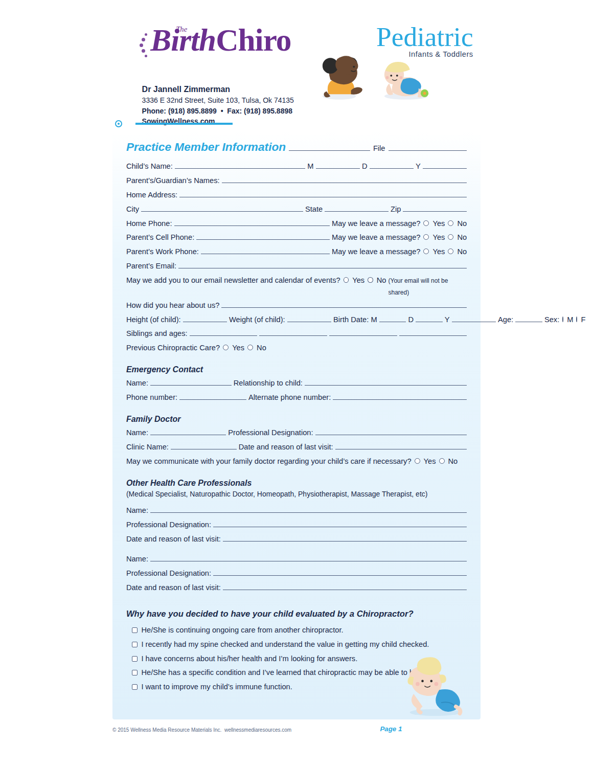The Birth Chiro
Pediatric
Infants & Toddlers
Dr Jannell Zimmerman
3336 E 32nd Street, Suite 103, Tulsa, Ok 74135
Phone: (918) 895.8899 • Fax: (918) 895.8898
SowingWellness.com
Practice Member Information File
Child’s Name: M D Y
Parent’s/Guardian’s Names:
Home Address:
City State Zip
Home Phone: May we leave a message? Yes No
Parent’s Cell Phone: May we leave a message? Yes No
Parent’s Work Phone: May we leave a message? Yes No
Parent’s Email:
May we add you to our email newsletter and calendar of events? Yes No(Your email will not be shared)
How did you hear about us?
Height (of child): Weight (of child): Birth Date: M D Y Age: Sex: M F
Siblings and ages:
Previous Chiropractic Care? Yes No
Emergency Contact
Name: Relationship to child:
Phone number: Alternate phone number:
Family Doctor
Name: Professional Designation:
Clinic Name: Date and reason of last visit:
May we communicate with your family doctor regarding your child’s care if necessary? Yes No
Other Health Care Professionals
(Medical Specialist, Naturopathic Doctor, Homeopath, Physiotherapist, Massage Therapist, etc)
Name:
Professional Designation:
Date and reason of last visit:
Name:
Professional Designation:
Date and reason of last visit:
Why have you decided to have your child evaluated by a Chiropractor?
He/She is continuing ongoing care from another chiropractor.
I recently had my spine checked and understand the value in getting my child checked.
I have concerns about his/her health and I’m looking for answers.
He/She has a specific condition and I’ve learned that chiropractic may be able to help.
I want to improve my child’s immune function.
© 2015 Wellness Media Resource Materials Inc. wellnessmediaresources.com
Page 1